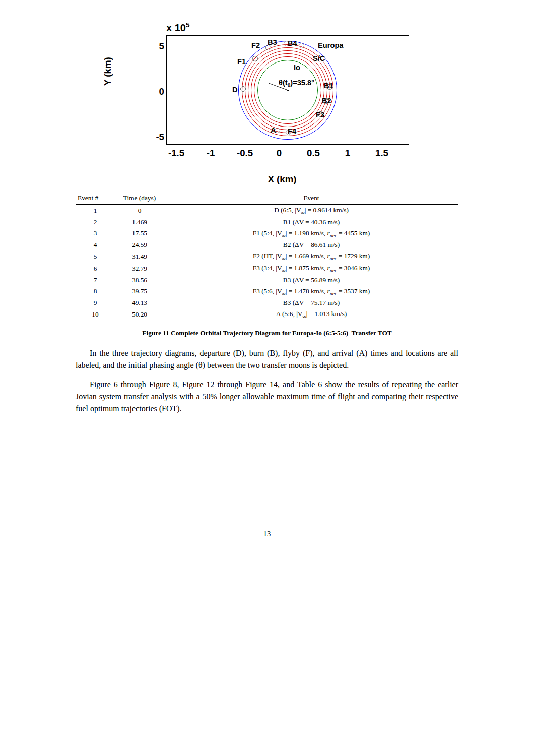x 105
Y (km)
5
0
-5
F2
B3
B4
Europa
S/C
Io
F1
D
θ(t0)=35.8°
B1
B2
F3
A
F4
-1.5
-1
-0.5
0
0.5
1
1.5
X (km)
| Event # | Time (days) | Event |
| --- | --- | --- |
| 1 | 0 | D (6:5, /V ∞ / = 0.9614 km/s) |
| 2 | 1.469 | B1 (ΔV = 40.36 m/s) |
| 3 | 17.55 | F1 (5:4, /V ∞ / = 1.198 km/s, r nec = 4455 km) |
| 4 | 24.59 | B2 (ΔV = 86.61 m/s) |
| 5 | 31.49 | F2 (HT, /V ∞ / = 1.669 km/s, r nec = 1729 km) |
| 6 | 32.79 | F3 (3:4, /V ∞ / = 1.875 km/s, r nec = 3046 km) |
| 7 | 38.56 | B3 (ΔV = 56.89 m/s) |
| 8 | 39.75 | F3 (5:6, /V ∞ / = 1.478 km/s, r nec = 3537 km) |
| 9 | 49.13 | B3 (ΔV = 75.17 m/s) |
| 10 | 50.20 | A (5:6, /V ∞ / = 1.013 km/s) |
Figure 11 Complete Orbital Trajectory Diagram for Europa-Io (6:5-5:6) Transfer TOT
In the three trajectory diagrams, departure (D), burn (B), flyby (F), and arrival (A) times and locations are all labeled, and the initial phasing angle (θ) between the two transfer moons is depicted.
Figure 6 through Figure 8, Figure 12 through Figure 14, and Table 6 show the results of repeating the earlier Jovian system transfer analysis with a 50% longer allowable maximum time of flight and comparing their respective fuel optimum trajectories (FOT).
13